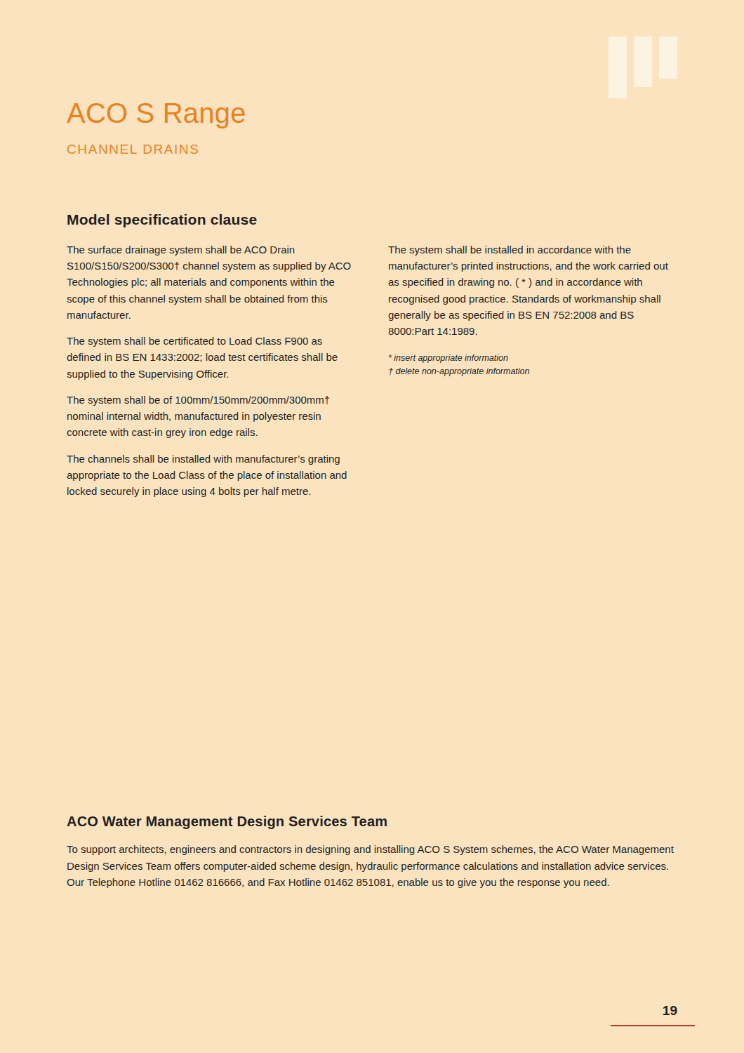ACO S Range
Channel Drains
Model specification clause
The surface drainage system shall be ACO Drain S100/S150/S200/S300† channel system as supplied by ACO Technologies plc; all materials and components within the scope of this channel system shall be obtained from this manufacturer.
The system shall be certificated to Load Class F900 as defined in BS EN 1433:2002; load test certificates shall be supplied to the Supervising Officer.
The system shall be of 100mm/150mm/200mm/300mm† nominal internal width, manufactured in polyester resin concrete with cast-in grey iron edge rails.
The channels shall be installed with manufacturer’s grating appropriate to the Load Class of the place of installation and locked securely in place using 4 bolts per half metre.
The system shall be installed in accordance with the manufacturer’s printed instructions, and the work carried out as specified in drawing no. ( * ) and in accordance with recognised good practice. Standards of workmanship shall generally be as specified in BS EN 752:2008 and BS 8000:Part 14:1989.
* insert appropriate information
† delete non-appropriate information
ACO Water Management Design Services Team
To support architects, engineers and contractors in designing and installing ACO S System schemes, the ACO Water Management Design Services Team offers computer-aided scheme design, hydraulic performance calculations and installation advice services. Our Telephone Hotline 01462 816666, and Fax Hotline 01462 851081, enable us to give you the response you need.
19